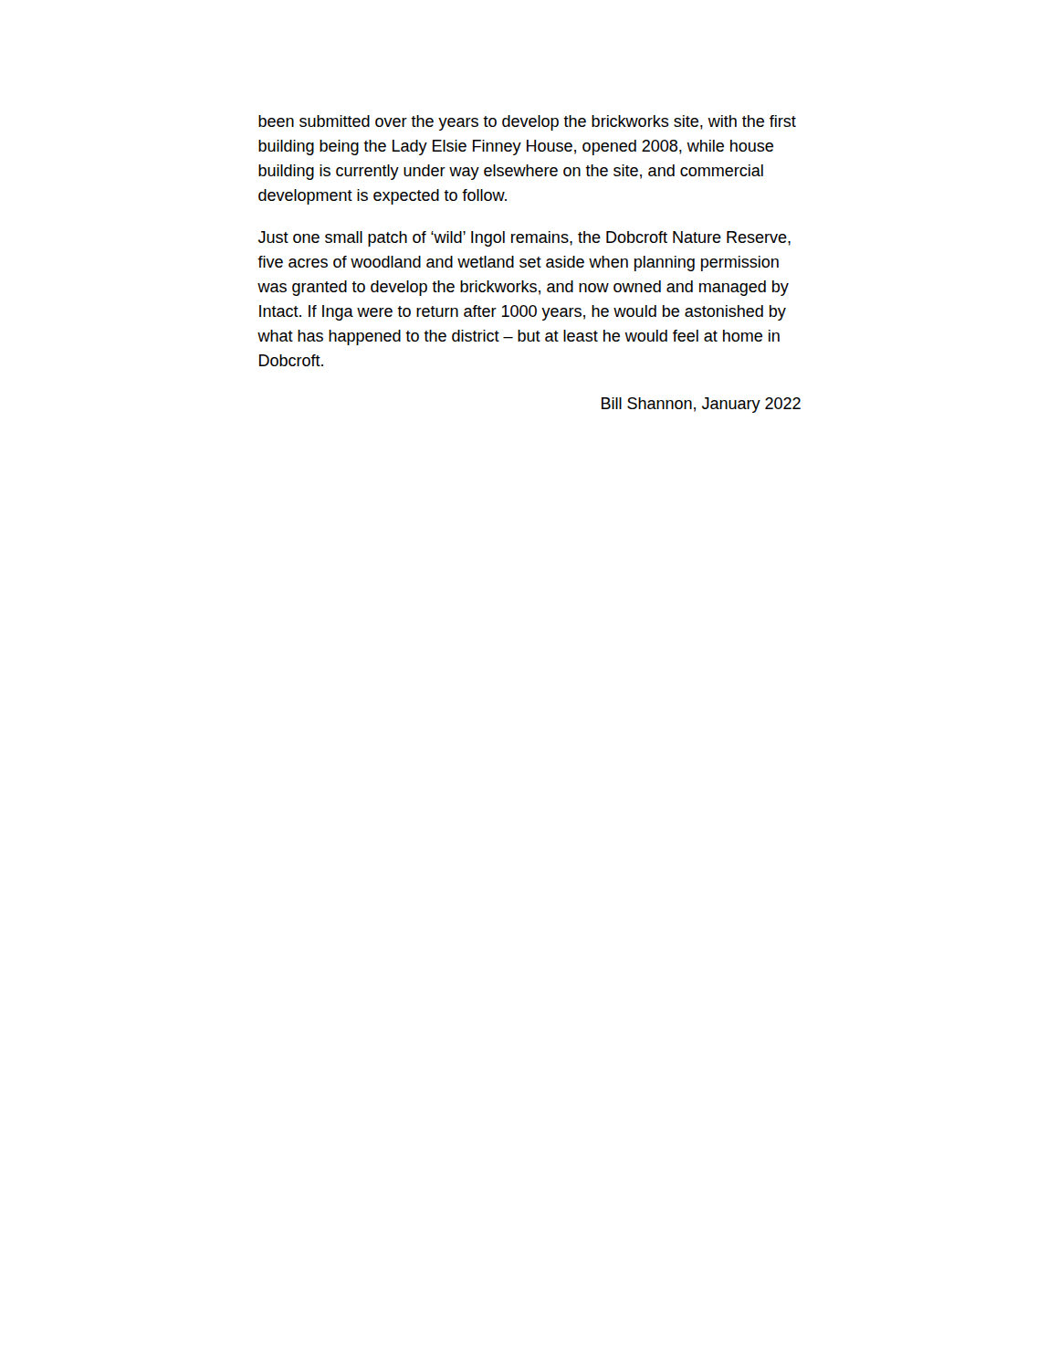been submitted over the years to develop the brickworks site, with the first building being the Lady Elsie Finney House, opened 2008, while house building is currently under way elsewhere on the site, and commercial development is expected to follow.
Just one small patch of ‘wild’ Ingol remains, the Dobcroft Nature Reserve, five acres of woodland and wetland set aside when planning permission was granted to develop the brickworks, and now owned and managed by Intact. If Inga were to return after 1000 years, he would be astonished by what has happened to the district – but at least he would feel at home in Dobcroft.
Bill Shannon, January 2022